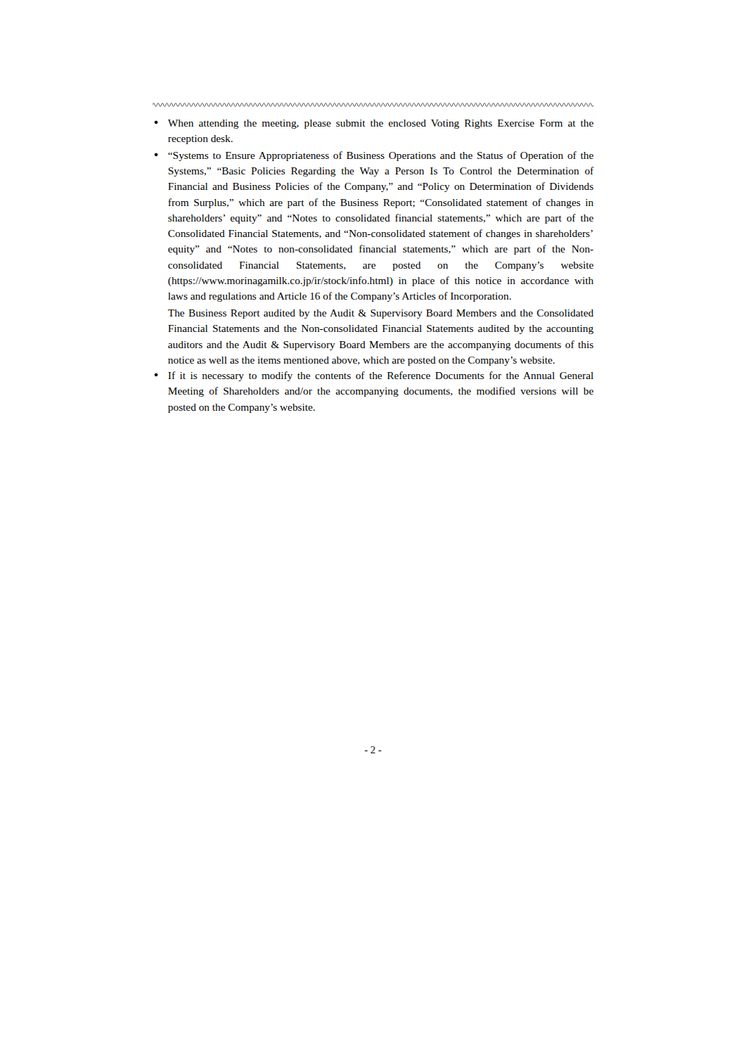When attending the meeting, please submit the enclosed Voting Rights Exercise Form at the reception desk.
“Systems to Ensure Appropriateness of Business Operations and the Status of Operation of the Systems,” “Basic Policies Regarding the Way a Person Is To Control the Determination of Financial and Business Policies of the Company,” and “Policy on Determination of Dividends from Surplus,” which are part of the Business Report; “Consolidated statement of changes in shareholders’ equity” and “Notes to consolidated financial statements,” which are part of the Consolidated Financial Statements, and “Non-consolidated statement of changes in shareholders’ equity” and “Notes to non-consolidated financial statements,” which are part of the Non-consolidated Financial Statements, are posted on the Company’s website (https://www.morinagamilk.co.jp/ir/stock/info.html) in place of this notice in accordance with laws and regulations and Article 16 of the Company’s Articles of Incorporation.
The Business Report audited by the Audit & Supervisory Board Members and the Consolidated Financial Statements and the Non-consolidated Financial Statements audited by the accounting auditors and the Audit & Supervisory Board Members are the accompanying documents of this notice as well as the items mentioned above, which are posted on the Company’s website.
If it is necessary to modify the contents of the Reference Documents for the Annual General Meeting of Shareholders and/or the accompanying documents, the modified versions will be posted on the Company’s website.
- 2 -